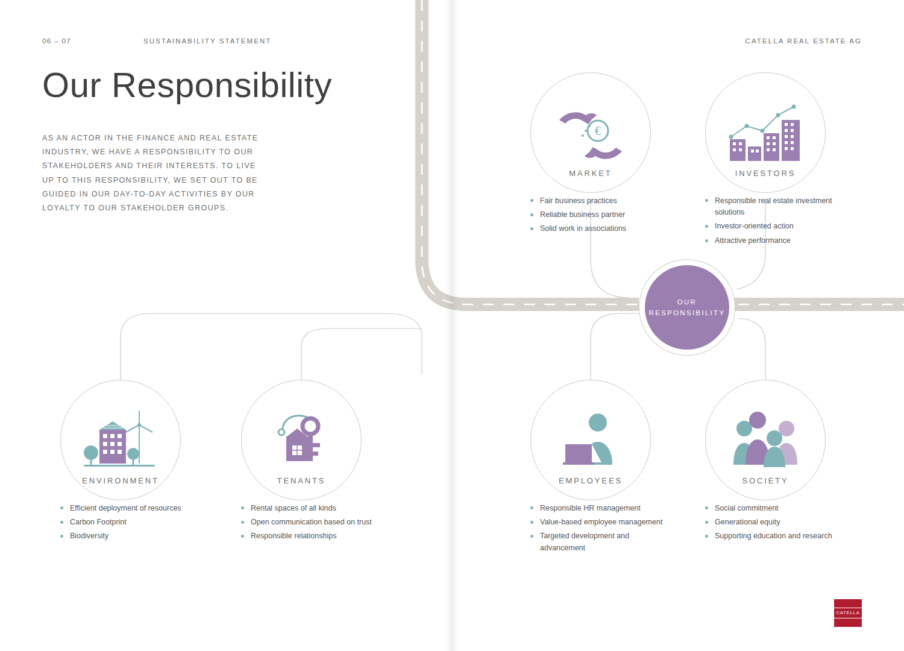06 – 07 Sustainability Statement
Catella Real Estate AG
Our Responsibility
As an actor in the finance and real estate industry, we have a responsibility to our stake­holders and their interests. To live up to this responsibility, we set out to be guided in our day-to-day activities by our loyalty to our stake­holder groups.
Our
Responsibility
€
Market
Fair business practices
Reliable business partner
Solid work in associations
Investors
Responsible real estate investment solutions
Investor-oriented action
Attractive performance
Environment
Efficient deployment of resources
Carbon Footprint
Biodiversity
Tenants
Rental spaces of all kinds
Open communication based on trust
Responsible relationships
Employees
Responsible HR management
Value-based employee management
Targeted development and advancement
Society
Social commitment
Generational equity
Supporting education and research
CATELLA